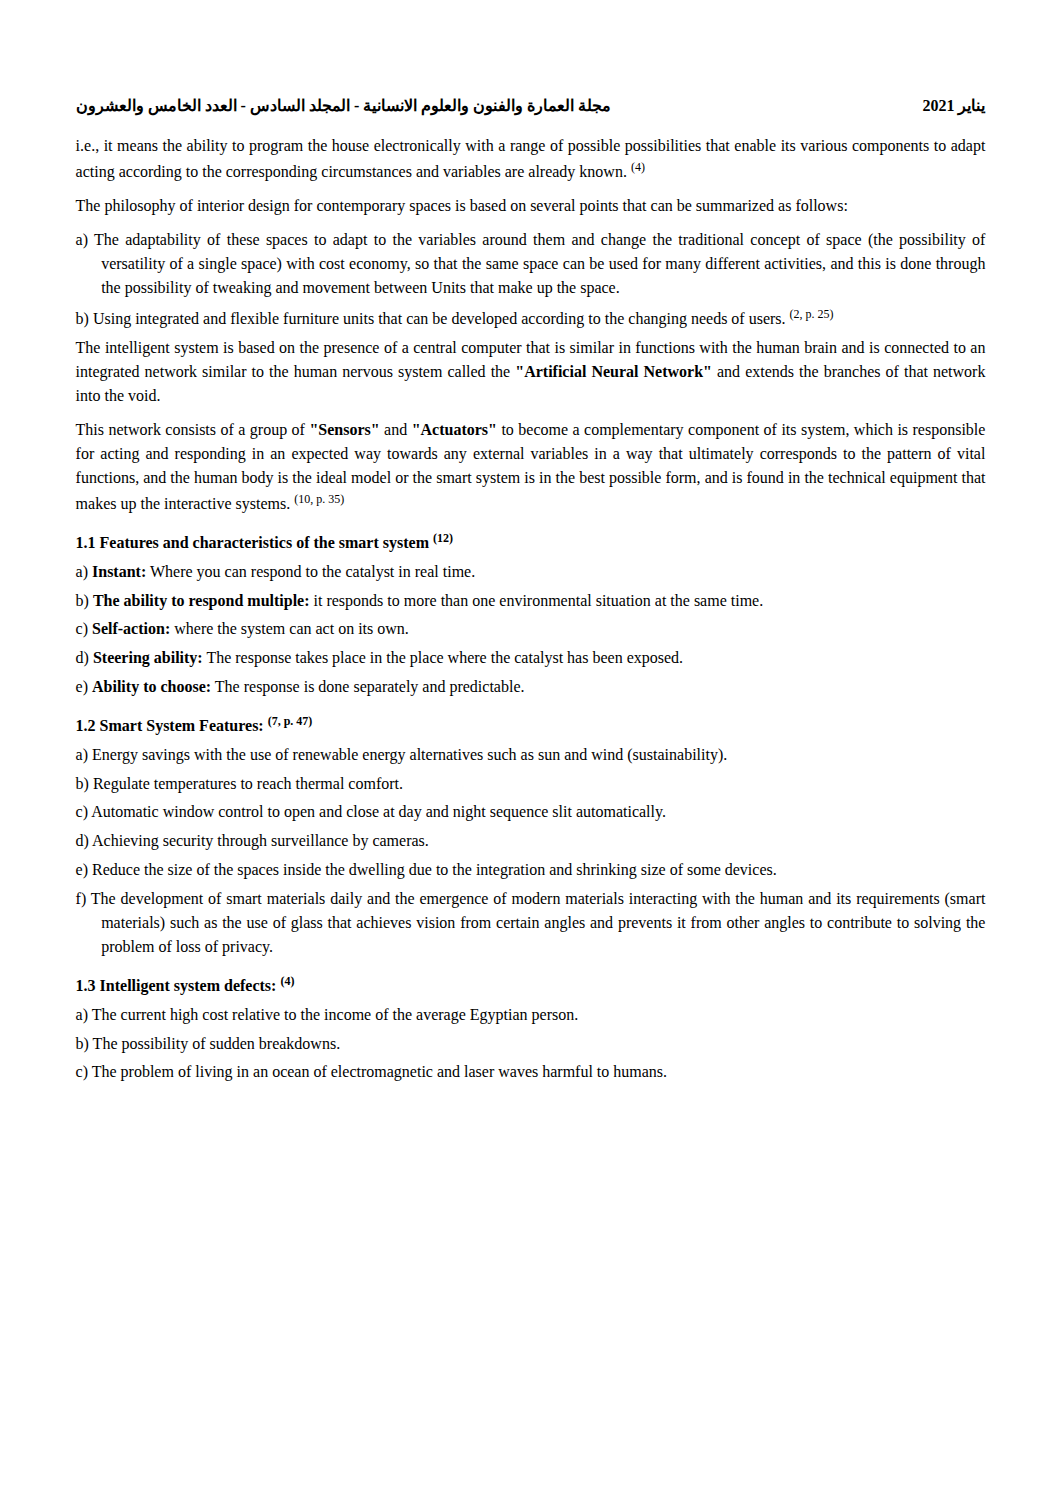2021 يناير مجلة العمارة والفنون والعلوم الانسانية - المجلد السادس - العدد الخامس والعشرون
i.e., it means the ability to program the house electronically with a range of possible possibilities that enable its various components to adapt acting according to the corresponding circumstances and variables are already known. (4)
The philosophy of interior design for contemporary spaces is based on several points that can be summarized as follows:
a) The adaptability of these spaces to adapt to the variables around them and change the traditional concept of space (the possibility of versatility of a single space) with cost economy, so that the same space can be used for many different activities, and this is done through the possibility of tweaking and movement between Units that make up the space.
b) Using integrated and flexible furniture units that can be developed according to the changing needs of users. (2, p. 25)
The intelligent system is based on the presence of a central computer that is similar in functions with the human brain and is connected to an integrated network similar to the human nervous system called the "Artificial Neural Network" and extends the branches of that network into the void.
This network consists of a group of "Sensors" and "Actuators" to become a complementary component of its system, which is responsible for acting and responding in an expected way towards any external variables in a way that ultimately corresponds to the pattern of vital functions, and the human body is the ideal model or the smart system is in the best possible form, and is found in the technical equipment that makes up the interactive systems. (10, p. 35)
1.1 Features and characteristics of the smart system (12)
a) Instant: Where you can respond to the catalyst in real time.
b) The ability to respond multiple: it responds to more than one environmental situation at the same time.
c) Self-action: where the system can act on its own.
d) Steering ability: The response takes place in the place where the catalyst has been exposed.
e) Ability to choose: The response is done separately and predictable.
1.2 Smart System Features: (7, p. 47)
a) Energy savings with the use of renewable energy alternatives such as sun and wind (sustainability).
b) Regulate temperatures to reach thermal comfort.
c) Automatic window control to open and close at day and night sequence slit automatically.
d) Achieving security through surveillance by cameras.
e) Reduce the size of the spaces inside the dwelling due to the integration and shrinking size of some devices.
f) The development of smart materials daily and the emergence of modern materials interacting with the human and its requirements (smart materials) such as the use of glass that achieves vision from certain angles and prevents it from other angles to contribute to solving the problem of loss of privacy.
1.3 Intelligent system defects: (4)
a) The current high cost relative to the income of the average Egyptian person.
b) The possibility of sudden breakdowns.
c) The problem of living in an ocean of electromagnetic and laser waves harmful to humans.